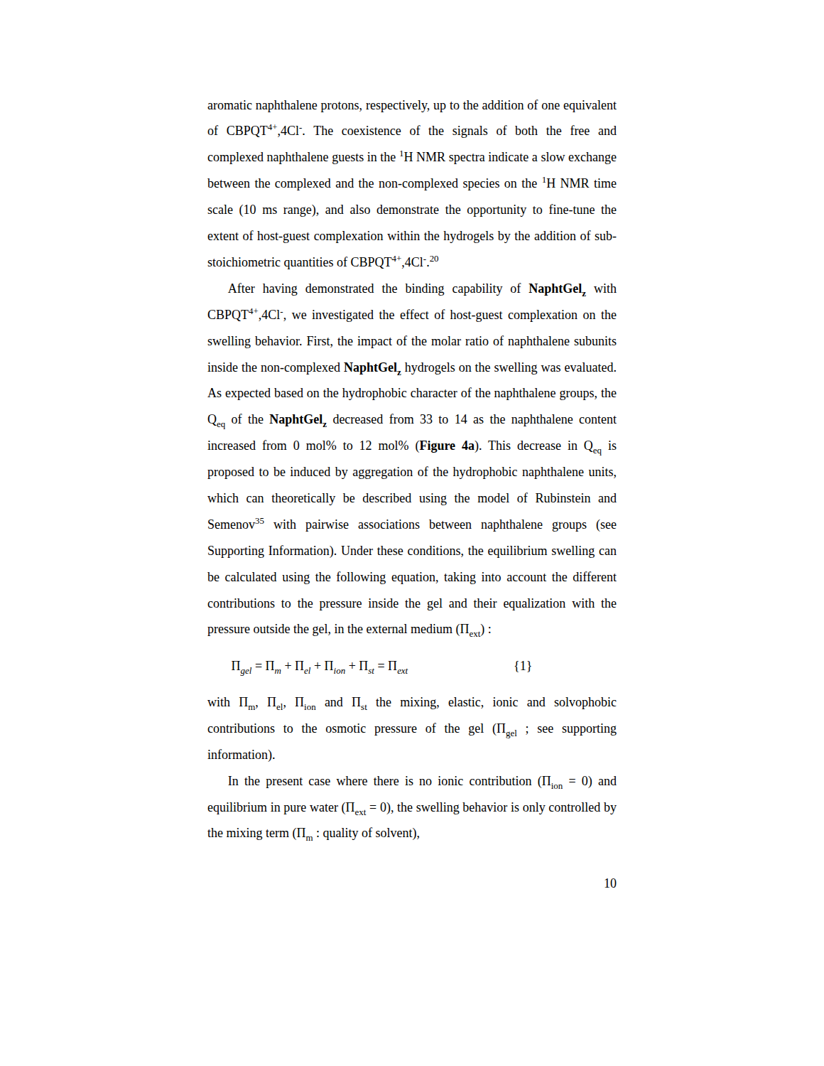aromatic naphthalene protons, respectively, up to the addition of one equivalent of CBPQT4+,4Cl-. The coexistence of the signals of both the free and complexed naphthalene guests in the 1H NMR spectra indicate a slow exchange between the complexed and the non-complexed species on the 1H NMR time scale (10 ms range), and also demonstrate the opportunity to fine-tune the extent of host-guest complexation within the hydrogels by the addition of sub-stoichiometric quantities of CBPQT4+,4Cl-.20
After having demonstrated the binding capability of NaphtGelz with CBPQT4+,4Cl-, we investigated the effect of host-guest complexation on the swelling behavior. First, the impact of the molar ratio of naphthalene subunits inside the non-complexed NaphtGelz hydrogels on the swelling was evaluated. As expected based on the hydrophobic character of the naphthalene groups, the Qeq of the NaphtGelz decreased from 33 to 14 as the naphthalene content increased from 0 mol% to 12 mol% (Figure 4a). This decrease in Qeq is proposed to be induced by aggregation of the hydrophobic naphthalene units, which can theoretically be described using the model of Rubinstein and Semenov35 with pairwise associations between naphthalene groups (see Supporting Information). Under these conditions, the equilibrium swelling can be calculated using the following equation, taking into account the different contributions to the pressure inside the gel and their equalization with the pressure outside the gel, in the external medium (Πext) :
Πgel = Πm + Πel + Πion + Πst = Πext {1}
with Πm, Πel, Πion and Πst the mixing, elastic, ionic and solvophobic contributions to the osmotic pressure of the gel (Πgel ; see supporting information).
In the present case where there is no ionic contribution (Πion = 0) and equilibrium in pure water (Πext = 0), the swelling behavior is only controlled by the mixing term (Πm : quality of solvent),
10